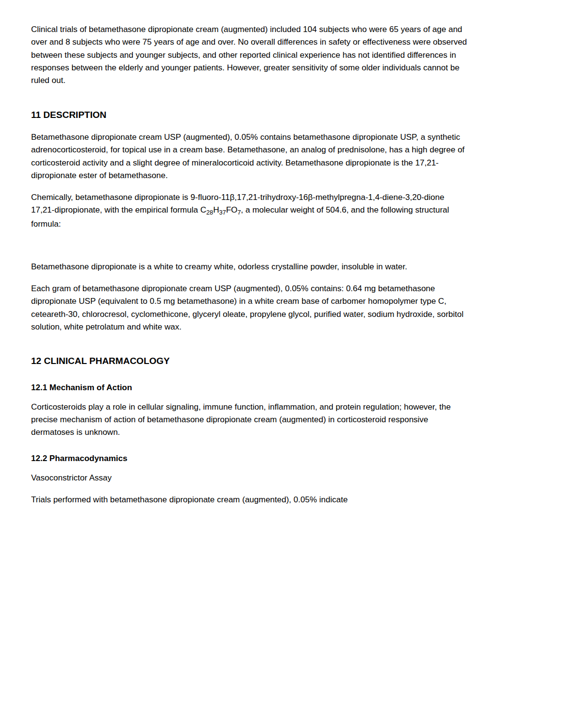Clinical trials of betamethasone dipropionate cream (augmented) included 104 subjects who were 65 years of age and over and 8 subjects who were 75 years of age and over. No overall differences in safety or effectiveness were observed between these subjects and younger subjects, and other reported clinical experience has not identified differences in responses between the elderly and younger patients. However, greater sensitivity of some older individuals cannot be ruled out.
11 DESCRIPTION
Betamethasone dipropionate cream USP (augmented), 0.05% contains betamethasone dipropionate USP, a synthetic adrenocorticosteroid, for topical use in a cream base. Betamethasone, an analog of prednisolone, has a high degree of corticosteroid activity and a slight degree of mineralocorticoid activity. Betamethasone dipropionate is the 17,21-dipropionate ester of betamethasone.
Chemically, betamethasone dipropionate is 9-fluoro-11β,17,21-trihydroxy-16β-methylpregna-1,4-diene-3,20-dione 17,21-dipropionate, with the empirical formula C28H37FO7, a molecular weight of 504.6, and the following structural formula:
Betamethasone dipropionate is a white to creamy white, odorless crystalline powder, insoluble in water.
Each gram of betamethasone dipropionate cream USP (augmented), 0.05% contains: 0.64 mg betamethasone dipropionate USP (equivalent to 0.5 mg betamethasone) in a white cream base of carbomer homopolymer type C, ceteareth-30, chlorocresol, cyclomethicone, glyceryl oleate, propylene glycol, purified water, sodium hydroxide, sorbitol solution, white petrolatum and white wax.
12 CLINICAL PHARMACOLOGY
12.1 Mechanism of Action
Corticosteroids play a role in cellular signaling, immune function, inflammation, and protein regulation; however, the precise mechanism of action of betamethasone dipropionate cream (augmented) in corticosteroid responsive dermatoses is unknown.
12.2 Pharmacodynamics
Vasoconstrictor Assay
Trials performed with betamethasone dipropionate cream (augmented), 0.05% indicate